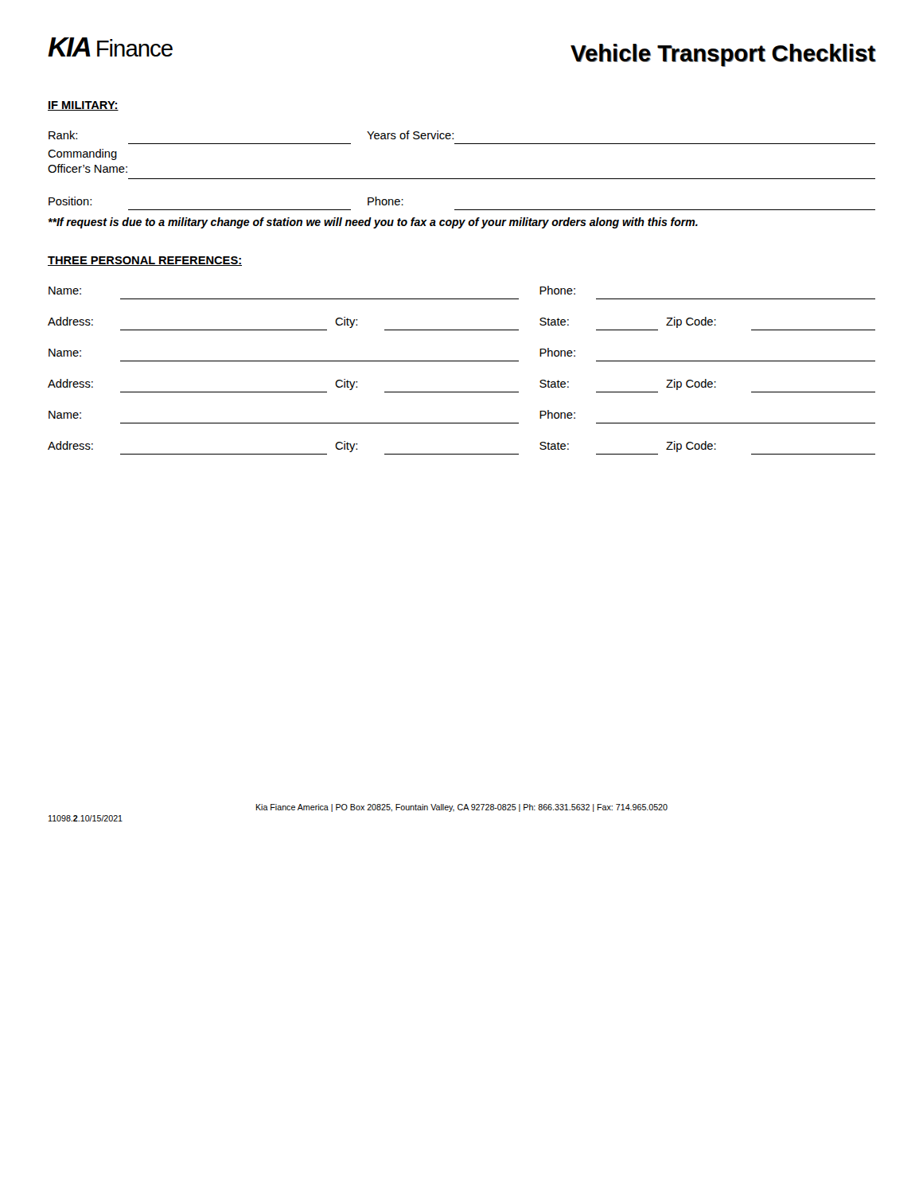KIA Finance
Vehicle Transport Checklist
IF MILITARY:
| Rank: | | | Years of Service: | |
| Commanding Officer’s Name: | |
| Position: | | | Phone: | |
**If request is due to a military change of station we will need you to fax a copy of your military orders along with this form.
THREE PERSONAL REFERENCES:
| Name: | | | Phone: | |
| Address: | | City: | | | State: | | Zip Code: | |
| Name: | | | Phone: | |
| Address: | | City: | | | State: | | Zip Code: | |
| Name: | | | Phone: | |
| Address: | | City: | | | State: | | Zip Code: | |
Kia Fiance America | PO Box 20825, Fountain Valley, CA 92728-0825 | Ph: 866.331.5632 | Fax: 714.965.0520
11098.2.10/15/2021